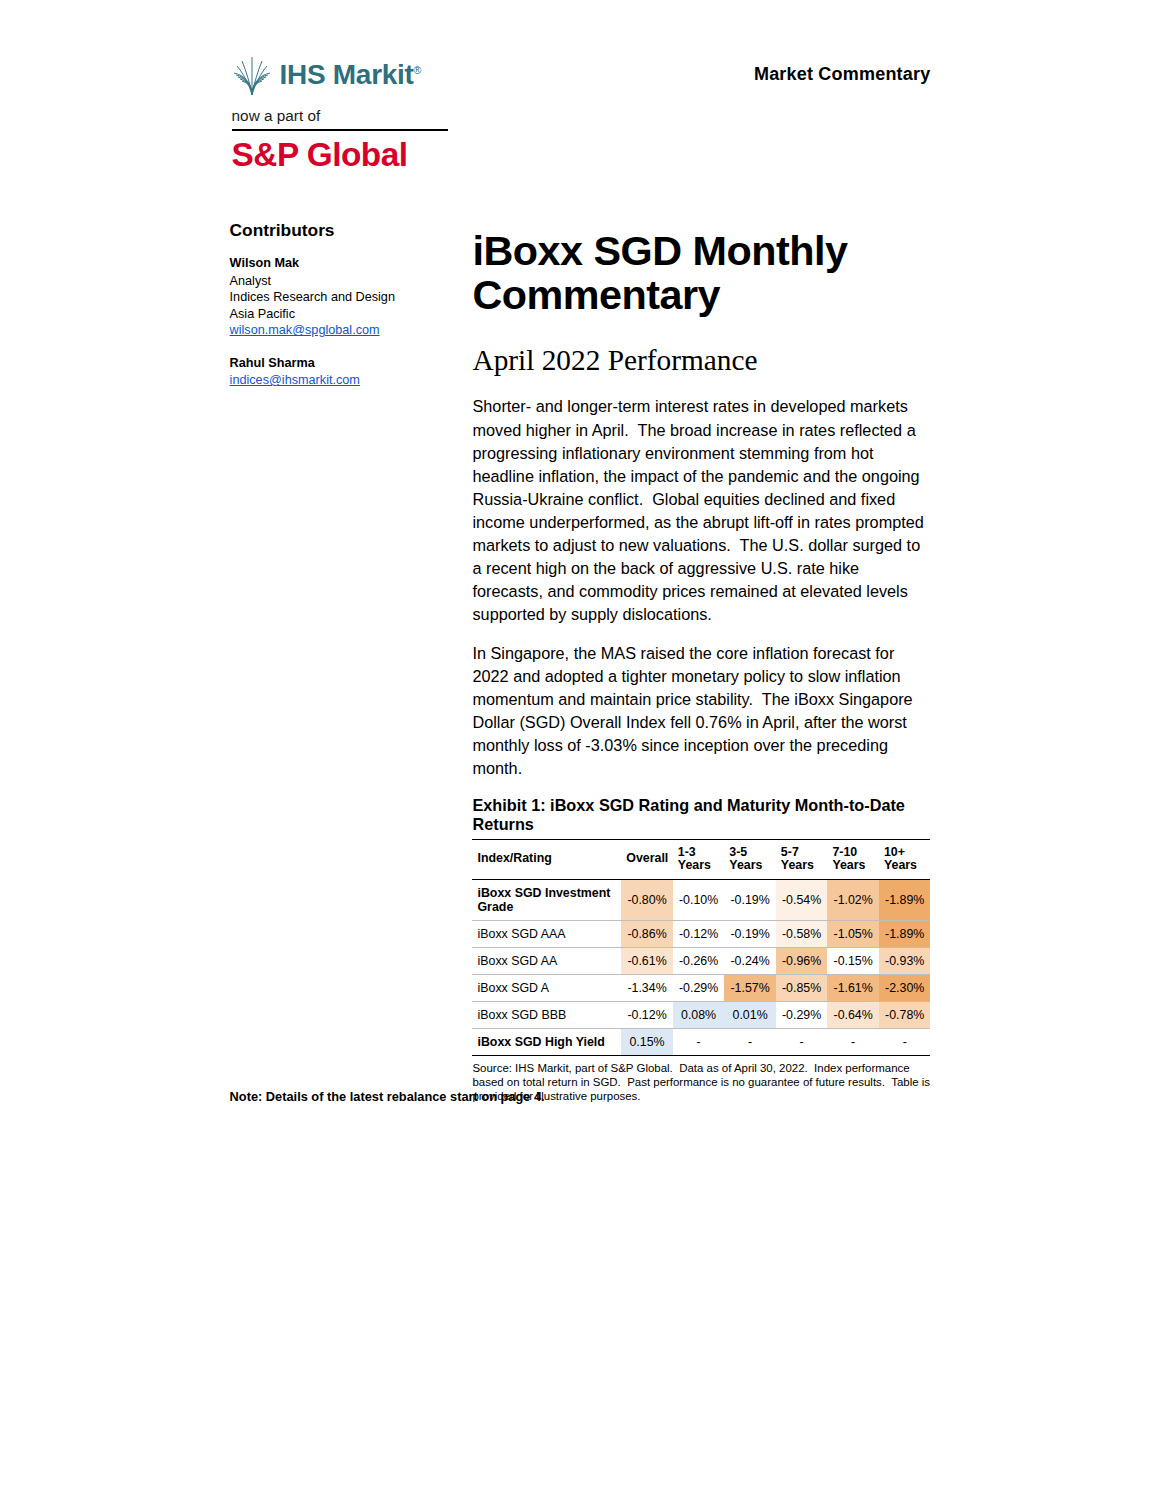Market Commentary
IHS Markit®
now a part of
S&P Global
Contributors
Wilson Mak
Analyst
Indices Research and Design
Asia Pacific
wilson.mak@spglobal.com
Rahul Sharma
indices@ihsmarkit.com
iBoxx SGD Monthly Commentary
April 2022 Performance
Shorter- and longer-term interest rates in developed markets moved higher in April. The broad increase in rates reflected a progressing inflationary environment stemming from hot headline inflation, the impact of the pandemic and the ongoing Russia-Ukraine conflict. Global equities declined and fixed income underperformed, as the abrupt lift-off in rates prompted markets to adjust to new valuations. The U.S. dollar surged to a recent high on the back of aggressive U.S. rate hike forecasts, and commodity prices remained at elevated levels supported by supply dislocations.
In Singapore, the MAS raised the core inflation forecast for 2022 and adopted a tighter monetary policy to slow inflation momentum and maintain price stability. The iBoxx Singapore Dollar (SGD) Overall Index fell 0.76% in April, after the worst monthly loss of -3.03% since inception over the preceding month.
Exhibit 1: iBoxx SGD Rating and Maturity Month-to-Date Returns
| Index/Rating | Overall | 1-3 Years | 3-5 Years | 5-7 Years | 7-10 Years | 10+ Years |
| --- | --- | --- | --- | --- | --- | --- |
| iBoxx SGD Investment Grade | -0.80% | -0.10% | -0.19% | -0.54% | -1.02% | -1.89% |
| iBoxx SGD AAA | -0.86% | -0.12% | -0.19% | -0.58% | -1.05% | -1.89% |
| iBoxx SGD AA | -0.61% | -0.26% | -0.24% | -0.96% | -0.15% | -0.93% |
| iBoxx SGD A | -1.34% | -0.29% | -1.57% | -0.85% | -1.61% | -2.30% |
| iBoxx SGD BBB | -0.12% | 0.08% | 0.01% | -0.29% | -0.64% | -0.78% |
| iBoxx SGD High Yield | 0.15% | - | - | - | - | - |
Source: IHS Markit, part of S&P Global. Data as of April 30, 2022. Index performance based on total return in SGD. Past performance is no guarantee of future results. Table is provided for illustrative purposes.
Note: Details of the latest rebalance start on page 4.